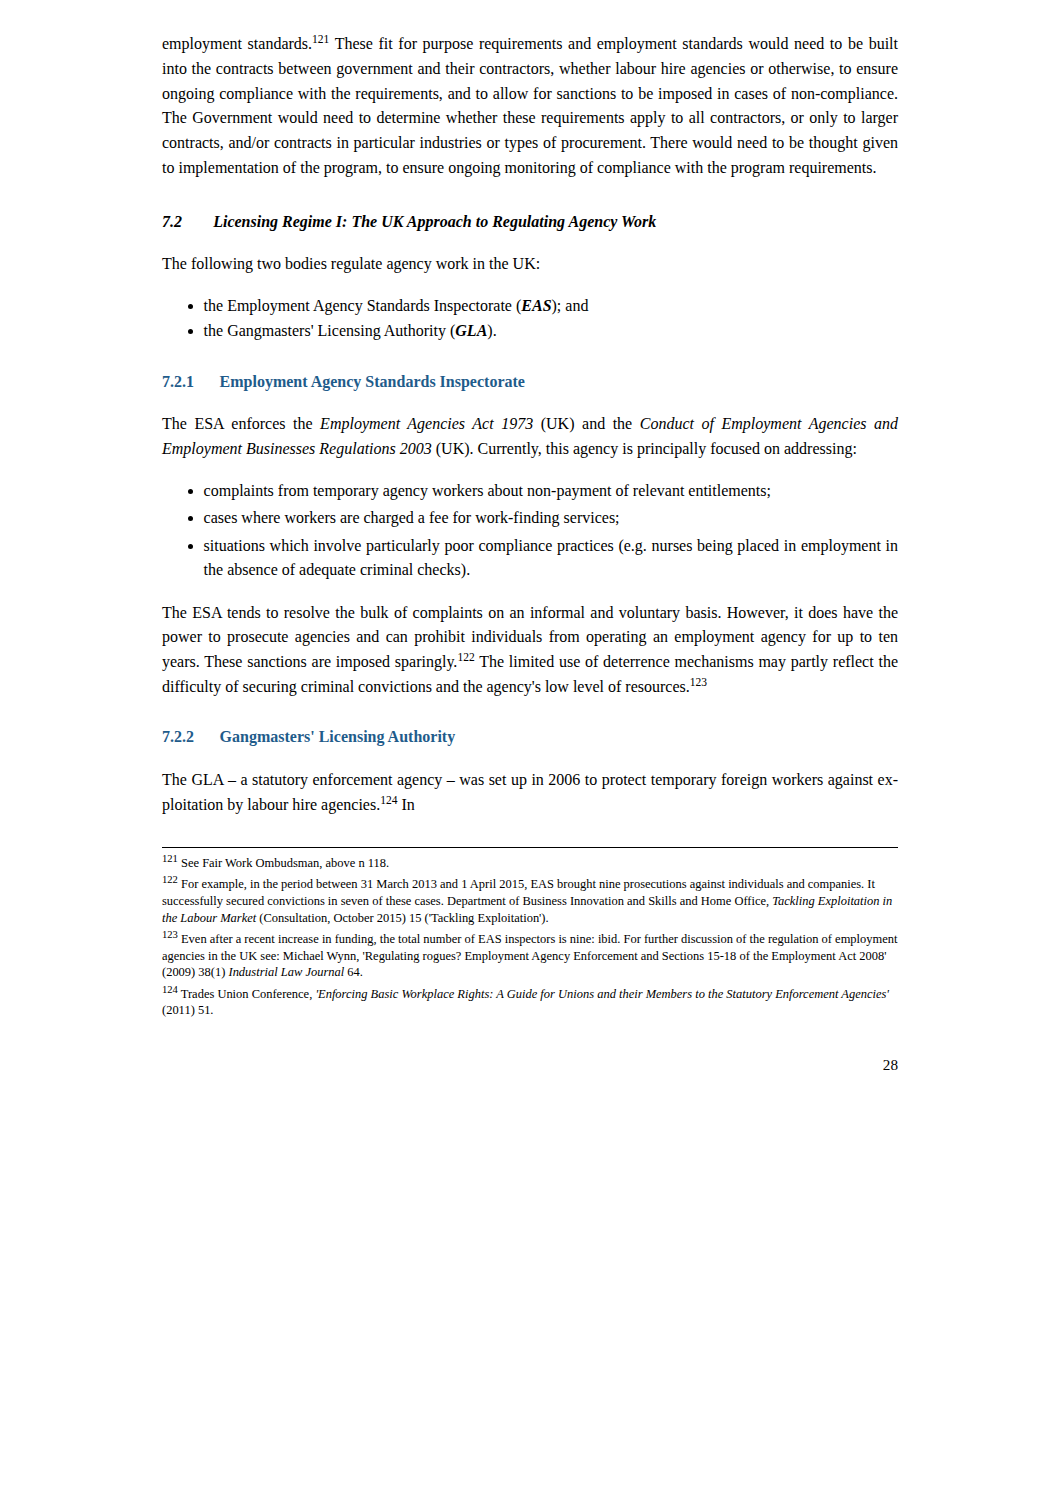employment standards.121 These fit for purpose requirements and employment standards would need to be built into the contracts between government and their contractors, whether labour hire agencies or otherwise, to ensure ongoing compliance with the requirements, and to allow for sanctions to be imposed in cases of non-compliance. The Government would need to determine whether these requirements apply to all contractors, or only to larger contracts, and/or contracts in particular industries or types of procurement. There would need to be thought given to implementation of the program, to ensure ongoing monitoring of compliance with the program requirements.
7.2 Licensing Regime I: The UK Approach to Regulating Agency Work
The following two bodies regulate agency work in the UK:
the Employment Agency Standards Inspectorate (EAS); and
the Gangmasters' Licensing Authority (GLA).
7.2.1 Employment Agency Standards Inspectorate
The ESA enforces the Employment Agencies Act 1973 (UK) and the Conduct of Employment Agencies and Employment Businesses Regulations 2003 (UK). Currently, this agency is principally focused on addressing:
complaints from temporary agency workers about non-payment of relevant entitlements;
cases where workers are charged a fee for work-finding services;
situations which involve particularly poor compliance practices (e.g. nurses being placed in employment in the absence of adequate criminal checks).
The ESA tends to resolve the bulk of complaints on an informal and voluntary basis. However, it does have the power to prosecute agencies and can prohibit individuals from operating an employment agency for up to ten years. These sanctions are imposed sparingly.122 The limited use of deterrence mechanisms may partly reflect the difficulty of securing criminal convictions and the agency's low level of resources.123
7.2.2 Gangmasters' Licensing Authority
The GLA – a statutory enforcement agency – was set up in 2006 to protect temporary foreign workers against exploitation by labour hire agencies.124 In
121 See Fair Work Ombudsman, above n 118.
122 For example, in the period between 31 March 2013 and 1 April 2015, EAS brought nine prosecutions against individuals and companies. It successfully secured convictions in seven of these cases. Department of Business Innovation and Skills and Home Office, Tackling Exploitation in the Labour Market (Consultation, October 2015) 15 ('Tackling Exploitation').
123 Even after a recent increase in funding, the total number of EAS inspectors is nine: ibid. For further discussion of the regulation of employment agencies in the UK see: Michael Wynn, 'Regulating rogues? Employment Agency Enforcement and Sections 15-18 of the Employment Act 2008' (2009) 38(1) Industrial Law Journal 64.
124 Trades Union Conference, 'Enforcing Basic Workplace Rights: A Guide for Unions and their Members to the Statutory Enforcement Agencies' (2011) 51.
28